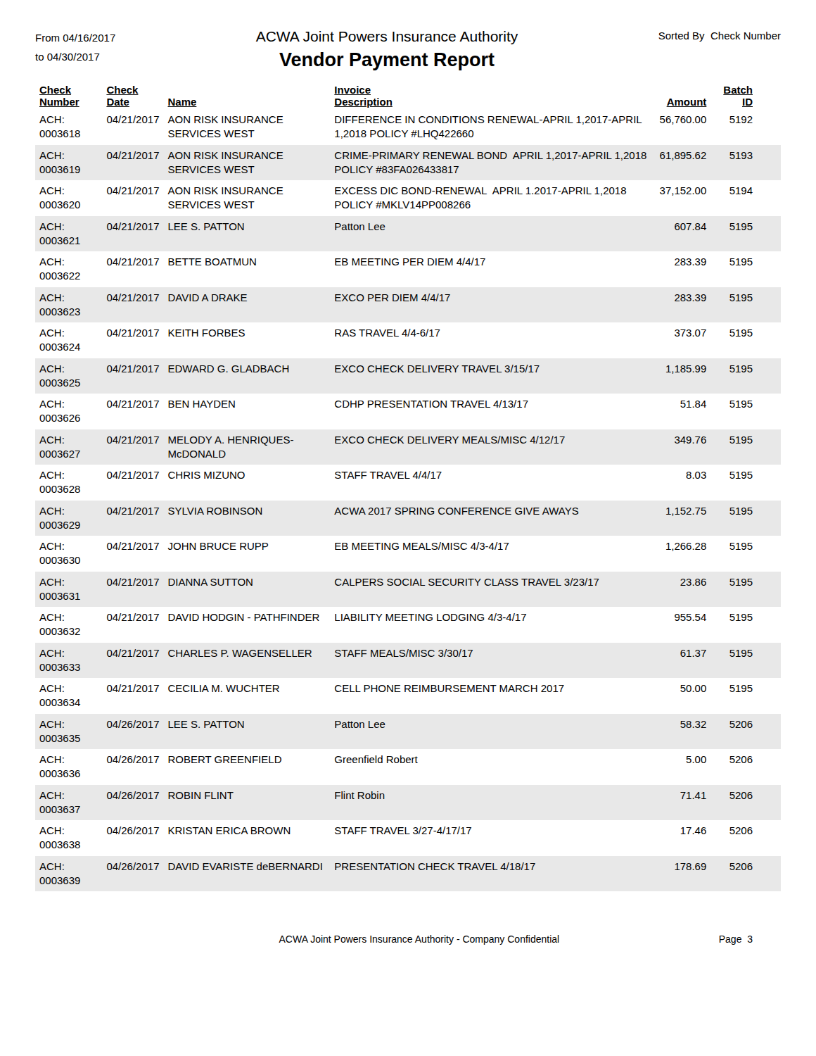From 04/16/2017
to 04/30/2017
ACWA Joint Powers Insurance Authority
Vendor Payment Report
Sorted By Check Number
| Check Number | Check Date | Name | Invoice Description | Amount | Batch ID |
| --- | --- | --- | --- | --- | --- |
| ACH: 0003618 | 04/21/2017 | AON RISK INSURANCE SERVICES WEST | DIFFERENCE IN CONDITIONS RENEWAL-APRIL 1,2017-APRIL 1,2018 POLICY #LHQ422660 | 56,760.00 | 5192 |
| ACH: 0003619 | 04/21/2017 | AON RISK INSURANCE SERVICES WEST | CRIME-PRIMARY RENEWAL BOND APRIL 1,2017-APRIL 1,2018 POLICY #83FA026433817 | 61,895.62 | 5193 |
| ACH: 0003620 | 04/21/2017 | AON RISK INSURANCE SERVICES WEST | EXCESS DIC BOND-RENEWAL APRIL 1.2017-APRIL 1,2018 POLICY #MKLV14PP008266 | 37,152.00 | 5194 |
| ACH: 0003621 | 04/21/2017 | LEE S. PATTON | Patton Lee | 607.84 | 5195 |
| ACH: 0003622 | 04/21/2017 | BETTE BOATMUN | EB MEETING PER DIEM 4/4/17 | 283.39 | 5195 |
| ACH: 0003623 | 04/21/2017 | DAVID A DRAKE | EXCO PER DIEM 4/4/17 | 283.39 | 5195 |
| ACH: 0003624 | 04/21/2017 | KEITH FORBES | RAS TRAVEL 4/4-6/17 | 373.07 | 5195 |
| ACH: 0003625 | 04/21/2017 | EDWARD G. GLADBACH | EXCO CHECK DELIVERY TRAVEL 3/15/17 | 1,185.99 | 5195 |
| ACH: 0003626 | 04/21/2017 | BEN HAYDEN | CDHP PRESENTATION TRAVEL 4/13/17 | 51.84 | 5195 |
| ACH: 0003627 | 04/21/2017 | MELODY A. HENRIQUES-McDONALD | EXCO CHECK DELIVERY MEALS/MISC 4/12/17 | 349.76 | 5195 |
| ACH: 0003628 | 04/21/2017 | CHRIS MIZUNO | STAFF TRAVEL 4/4/17 | 8.03 | 5195 |
| ACH: 0003629 | 04/21/2017 | SYLVIA ROBINSON | ACWA 2017 SPRING CONFERENCE GIVE AWAYS | 1,152.75 | 5195 |
| ACH: 0003630 | 04/21/2017 | JOHN BRUCE RUPP | EB MEETING MEALS/MISC 4/3-4/17 | 1,266.28 | 5195 |
| ACH: 0003631 | 04/21/2017 | DIANNA SUTTON | CALPERS SOCIAL SECURITY CLASS TRAVEL 3/23/17 | 23.86 | 5195 |
| ACH: 0003632 | 04/21/2017 | DAVID HODGIN - PATHFINDER | LIABILITY MEETING LODGING 4/3-4/17 | 955.54 | 5195 |
| ACH: 0003633 | 04/21/2017 | CHARLES P. WAGENSELLER | STAFF MEALS/MISC 3/30/17 | 61.37 | 5195 |
| ACH: 0003634 | 04/21/2017 | CECILIA M. WUCHTER | CELL PHONE REIMBURSEMENT MARCH 2017 | 50.00 | 5195 |
| ACH: 0003635 | 04/26/2017 | LEE S. PATTON | Patton Lee | 58.32 | 5206 |
| ACH: 0003636 | 04/26/2017 | ROBERT GREENFIELD | Greenfield Robert | 5.00 | 5206 |
| ACH: 0003637 | 04/26/2017 | ROBIN FLINT | Flint Robin | 71.41 | 5206 |
| ACH: 0003638 | 04/26/2017 | KRISTAN ERICA BROWN | STAFF TRAVEL 3/27-4/17/17 | 17.46 | 5206 |
| ACH: 0003639 | 04/26/2017 | DAVID EVARISTE deBERNARDI | PRESENTATION CHECK TRAVEL 4/18/17 | 178.69 | 5206 |
ACWA Joint Powers Insurance Authority - Company Confidential
Page 3